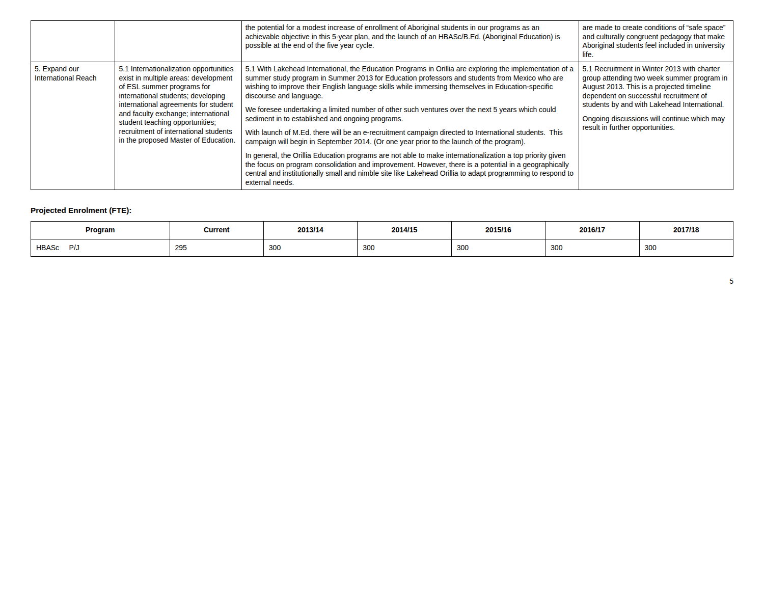| | | the potential for a modest increase of enrollment of Aboriginal students in our programs as an achievable objective in this 5-year plan, and the launch of an HBASc/B.Ed. (Aboriginal Education) is possible at the end of the five year cycle. | are made to create conditions of “safe space” and culturally congruent pedagogy that make Aboriginal students feel included in university life. |
| 5. Expand our International Reach | 5.1 Internationalization opportunities exist in multiple areas: development of ESL summer programs for international students; developing international agreements for student and faculty exchange; international student teaching opportunities; recruitment of international students in the proposed Master of Education. | 5.1 With Lakehead International, the Education Programs in Orillia are exploring the implementation of a summer study program in Summer 2013 for Education professors and students from Mexico who are wishing to improve their English language skills while immersing themselves in Education-specific discourse and language. We foresee undertaking a limited number of other such ventures over the next 5 years which could sediment in to established and ongoing programs. With launch of M.Ed. there will be an e-recruitment campaign directed to International students. This campaign will begin in September 2014. (Or one year prior to the launch of the program). In general, the Orillia Education programs are not able to make internationalization a top priority given the focus on program consolidation and improvement. However, there is a potential in a geographically central and institutionally small and nimble site like Lakehead Orillia to adapt programming to respond to external needs. | 5.1 Recruitment in Winter 2013 with charter group attending two week summer program in August 2013. This is a projected timeline dependent on successful recruitment of students by and with Lakehead International. Ongoing discussions will continue which may result in further opportunities. |
Projected Enrolment (FTE):
| Program | Current | 2013/14 | 2014/15 | 2015/16 | 2016/17 | 2017/18 |
| --- | --- | --- | --- | --- | --- | --- |
| HBASc P/J | 295 | 300 | 300 | 300 | 300 | 300 |
5